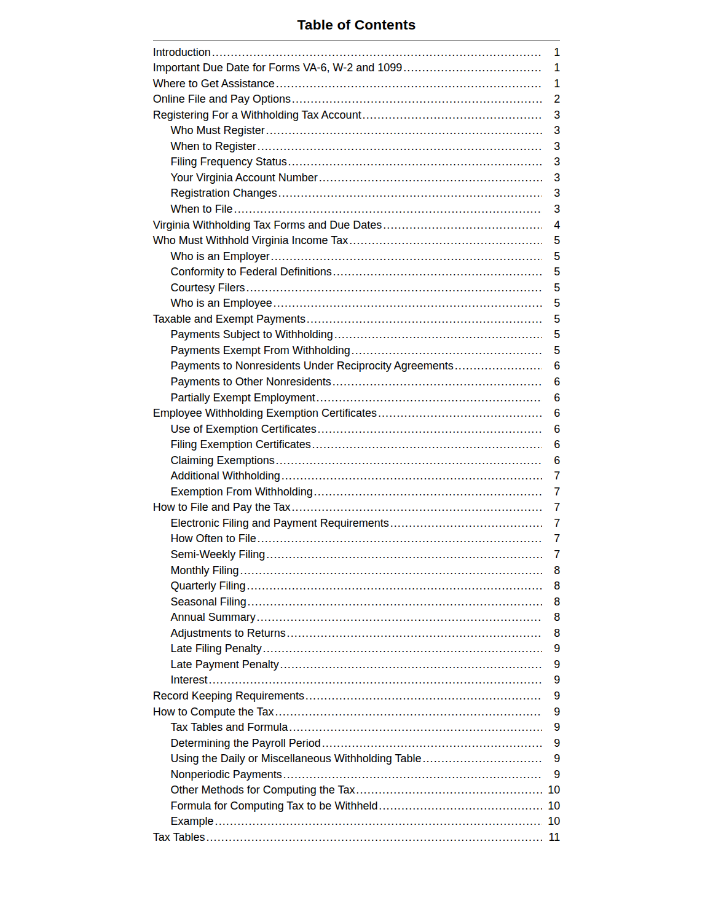Table of Contents
Introduction................................................................................................................. 1
Important Due Date for Forms VA-6, W-2 and 1099..................................................................... 1
Where to Get Assistance................................................................................................................. 1
Online File and Pay Options................................................................................................................. 2
Registering For a Withholding Tax Account................................................................................................................. 3
Who Must Register................................................................................................................. 3
When to Register................................................................................................................. 3
Filing Frequency Status................................................................................................................. 3
Your Virginia Account Number................................................................................................................. 3
Registration Changes................................................................................................................. 3
When to File................................................................................................................. 3
Virginia Withholding Tax Forms and Due Dates................................................................................................................. 4
Who Must Withhold Virginia Income Tax................................................................................................................. 5
Who is an Employer................................................................................................................. 5
Conformity to Federal Definitions................................................................................................................. 5
Courtesy Filers................................................................................................................. 5
Who is an Employee................................................................................................................. 5
Taxable and Exempt Payments................................................................................................................. 5
Payments Subject to Withholding................................................................................................................. 5
Payments Exempt From Withholding................................................................................................................. 5
Payments to Nonresidents Under Reciprocity Agreements................................................................................................................. 6
Payments to Other Nonresidents................................................................................................................. 6
Partially Exempt Employment................................................................................................................. 6
Employee Withholding Exemption Certificates................................................................................................................. 6
Use of Exemption Certificates................................................................................................................. 6
Filing Exemption Certificates................................................................................................................. 6
Claiming Exemptions................................................................................................................. 6
Additional Withholding................................................................................................................. 7
Exemption From Withholding................................................................................................................. 7
How to File and Pay the Tax................................................................................................................. 7
Electronic Filing and Payment Requirements................................................................................................................. 7
How Often to File................................................................................................................. 7
Semi-Weekly Filing................................................................................................................. 7
Monthly Filing................................................................................................................. 8
Quarterly Filing................................................................................................................. 8
Seasonal Filing................................................................................................................. 8
Annual Summary................................................................................................................. 8
Adjustments to Returns................................................................................................................. 8
Late Filing Penalty................................................................................................................. 9
Late Payment Penalty................................................................................................................. 9
Interest................................................................................................................. 9
Record Keeping Requirements................................................................................................................. 9
How to Compute the Tax................................................................................................................. 9
Tax Tables and Formula................................................................................................................. 9
Determining the Payroll Period................................................................................................................. 9
Using the Daily or Miscellaneous Withholding Table................................................................................................................. 9
Nonperiodic Payments................................................................................................................. 9
Other Methods for Computing the Tax................................................................................................................. 10
Formula for Computing Tax to be Withheld................................................................................................................. 10
Example................................................................................................................. 10
Tax Tables................................................................................................................. 11